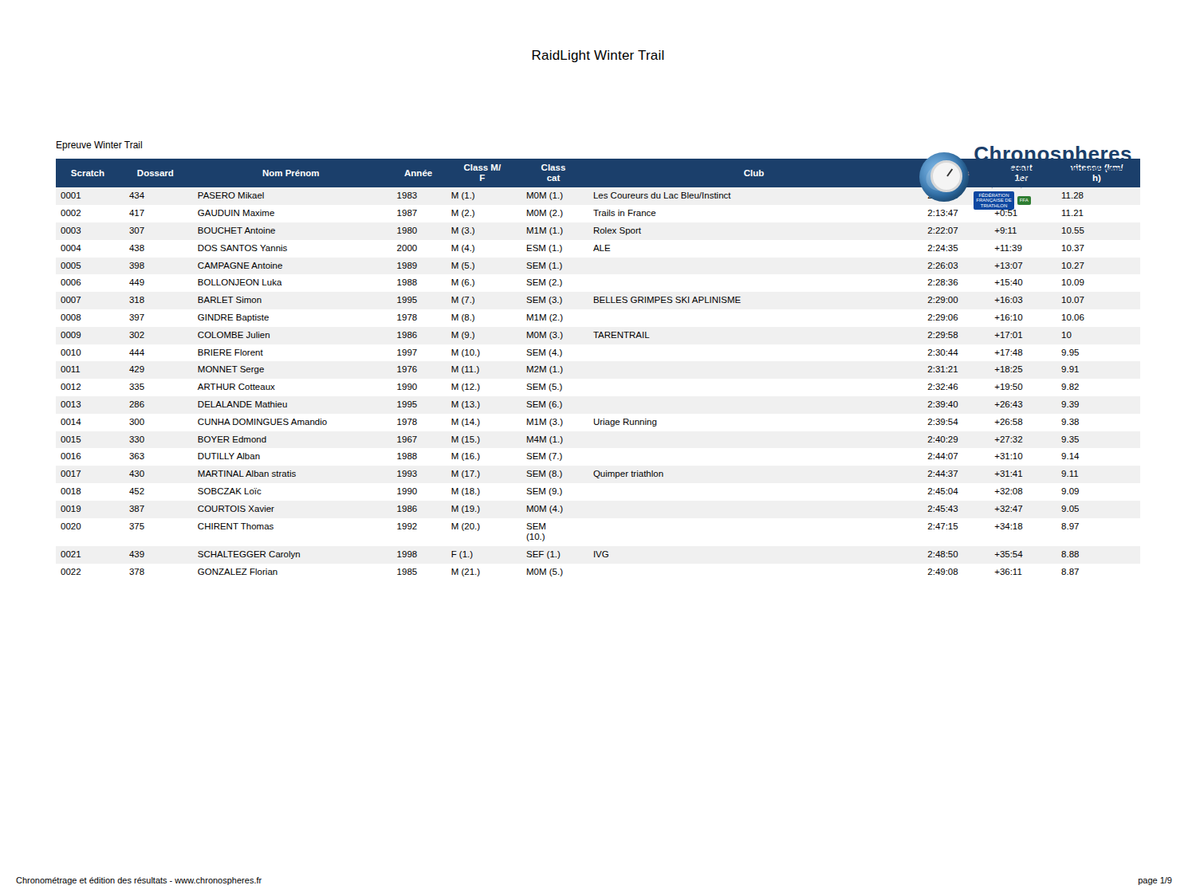RaidLight Winter Trail
Chronospheres
Votre spécialiste du chronométrage
Trail, Triathlon, Cyclisme,
Roller, Natation, Ski
FÉDÉRATION
FRANÇAISE DE
TRIATHLON FFA
Epreuve Winter Trail
| Scratch | Dossard | Nom Prénom | Année | Class M/ F | Class cat | Club | Temps | ecart 1er | vitesse (km/ h) |
| --- | --- | --- | --- | --- | --- | --- | --- | --- | --- |
| 0001 | 434 | PASERO Mikael | 1983 | M (1.) | M0M (1.) | Les Coureurs du Lac Bleu/Instinct | 2:12:56 | -- | 11.28 |
| 0002 | 417 | GAUDUIN Maxime | 1987 | M (2.) | M0M (2.) | Trails in France | 2:13:47 | +0:51 | 11.21 |
| 0003 | 307 | BOUCHET Antoine | 1980 | M (3.) | M1M (1.) | Rolex Sport | 2:22:07 | +9:11 | 10.55 |
| 0004 | 438 | DOS SANTOS Yannis | 2000 | M (4.) | ESM (1.) | ALE | 2:24:35 | +11:39 | 10.37 |
| 0005 | 398 | CAMPAGNE Antoine | 1989 | M (5.) | SEM (1.) | | 2:26:03 | +13:07 | 10.27 |
| 0006 | 449 | BOLLONJEON Luka | 1988 | M (6.) | SEM (2.) | | 2:28:36 | +15:40 | 10.09 |
| 0007 | 318 | BARLET Simon | 1995 | M (7.) | SEM (3.) | BELLES GRIMPES SKI APLINISME | 2:29:00 | +16:03 | 10.07 |
| 0008 | 397 | GINDRE Baptiste | 1978 | M (8.) | M1M (2.) | | 2:29:06 | +16:10 | 10.06 |
| 0009 | 302 | COLOMBE Julien | 1986 | M (9.) | M0M (3.) | TARENTRAIL | 2:29:58 | +17:01 | 10 |
| 0010 | 444 | BRIERE Florent | 1997 | M (10.) | SEM (4.) | | 2:30:44 | +17:48 | 9.95 |
| 0011 | 429 | MONNET Serge | 1976 | M (11.) | M2M (1.) | | 2:31:21 | +18:25 | 9.91 |
| 0012 | 335 | ARTHUR Cotteaux | 1990 | M (12.) | SEM (5.) | | 2:32:46 | +19:50 | 9.82 |
| 0013 | 286 | DELALANDE Mathieu | 1995 | M (13.) | SEM (6.) | | 2:39:40 | +26:43 | 9.39 |
| 0014 | 300 | CUNHA DOMINGUES Amandio | 1978 | M (14.) | M1M (3.) | Uriage Running | 2:39:54 | +26:58 | 9.38 |
| 0015 | 330 | BOYER Edmond | 1967 | M (15.) | M4M (1.) | | 2:40:29 | +27:32 | 9.35 |
| 0016 | 363 | DUTILLY Alban | 1988 | M (16.) | SEM (7.) | | 2:44:07 | +31:10 | 9.14 |
| 0017 | 430 | MARTINAL Alban stratis | 1993 | M (17.) | SEM (8.) | Quimper triathlon | 2:44:37 | +31:41 | 9.11 |
| 0018 | 452 | SOBCZAK Loïc | 1990 | M (18.) | SEM (9.) | | 2:45:04 | +32:08 | 9.09 |
| 0019 | 387 | COURTOIS Xavier | 1986 | M (19.) | M0M (4.) | | 2:45:43 | +32:47 | 9.05 |
| 0020 | 375 | CHIRENT Thomas | 1992 | M (20.) | SEM (10.) | | 2:47:15 | +34:18 | 8.97 |
| 0021 | 439 | SCHALTEGGER Carolyn | 1998 | F (1.) | SEF (1.) | IVG | 2:48:50 | +35:54 | 8.88 |
| 0022 | 378 | GONZALEZ Florian | 1985 | M (21.) | M0M (5.) | | 2:49:08 | +36:11 | 8.87 |
Chronométrage et édition des résultats - www.chronospheres.fr page 1/9